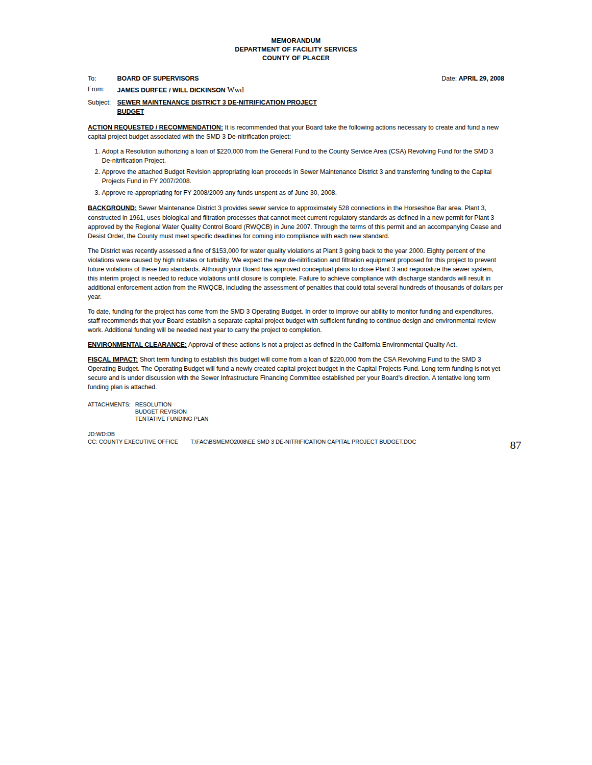MEMORANDUM
DEPARTMENT OF FACILITY SERVICES
COUNTY OF PLACER
| To: | BOARD OF SUPERVISORS | Date: APRIL 29, 2008 |
| From: | JAMES DURFEE / WILL DICKINSON Wwd |
| Subject: | SEWER MAINTENANCE DISTRICT 3 DE-NITRIFICATION PROJECT BUDGET |
ACTION REQUESTED / RECOMMENDATION: It is recommended that your Board take the following actions necessary to create and fund a new capital project budget associated with the SMD 3 De-nitrification project:
Adopt a Resolution authorizing a loan of $220,000 from the General Fund to the County Service Area (CSA) Revolving Fund for the SMD 3 De-nitrification Project.
Approve the attached Budget Revision appropriating loan proceeds in Sewer Maintenance District 3 and transferring funding to the Capital Projects Fund in FY 2007/2008.
Approve re-appropriating for FY 2008/2009 any funds unspent as of June 30, 2008.
BACKGROUND: Sewer Maintenance District 3 provides sewer service to approximately 528 connections in the Horseshoe Bar area. Plant 3, constructed in 1961, uses biological and filtration processes that cannot meet current regulatory standards as defined in a new permit for Plant 3 approved by the Regional Water Quality Control Board (RWQCB) in June 2007. Through the terms of this permit and an accompanying Cease and Desist Order, the County must meet specific deadlines for coming into compliance with each new standard.
The District was recently assessed a fine of $153,000 for water quality violations at Plant 3 going back to the year 2000. Eighty percent of the violations were caused by high nitrates or turbidity. We expect the new de-nitrification and filtration equipment proposed for this project to prevent future violations of these two standards. Although your Board has approved conceptual plans to close Plant 3 and regionalize the sewer system, this interim project is needed to reduce violations until closure is complete. Failure to achieve compliance with discharge standards will result in additional enforcement action from the RWQCB, including the assessment of penalties that could total several hundreds of thousands of dollars per year.
To date, funding for the project has come from the SMD 3 Operating Budget. In order to improve our ability to monitor funding and expenditures, staff recommends that your Board establish a separate capital project budget with sufficient funding to continue design and environmental review work. Additional funding will be needed next year to carry the project to completion.
ENVIRONMENTAL CLEARANCE: Approval of these actions is not a project as defined in the California Environmental Quality Act.
FISCAL IMPACT: Short term funding to establish this budget will come from a loan of $220,000 from the CSA Revolving Fund to the SMD 3 Operating Budget. The Operating Budget will fund a newly created capital project budget in the Capital Projects Fund. Long term funding is not yet secure and is under discussion with the Sewer Infrastructure Financing Committee established per your Board's direction. A tentative long term funding plan is attached.
| ATTACHMENTS: | RESOLUTION BUDGET REVISION TENTATIVE FUNDING PLAN |
JD:WD:DB
CC: COUNTY EXECUTIVE OFFICE T:\FAC\BSMEMO2008\EE SMD 3 DE-NITRIFICATION CAPITAL PROJECT BUDGET.DOC
87